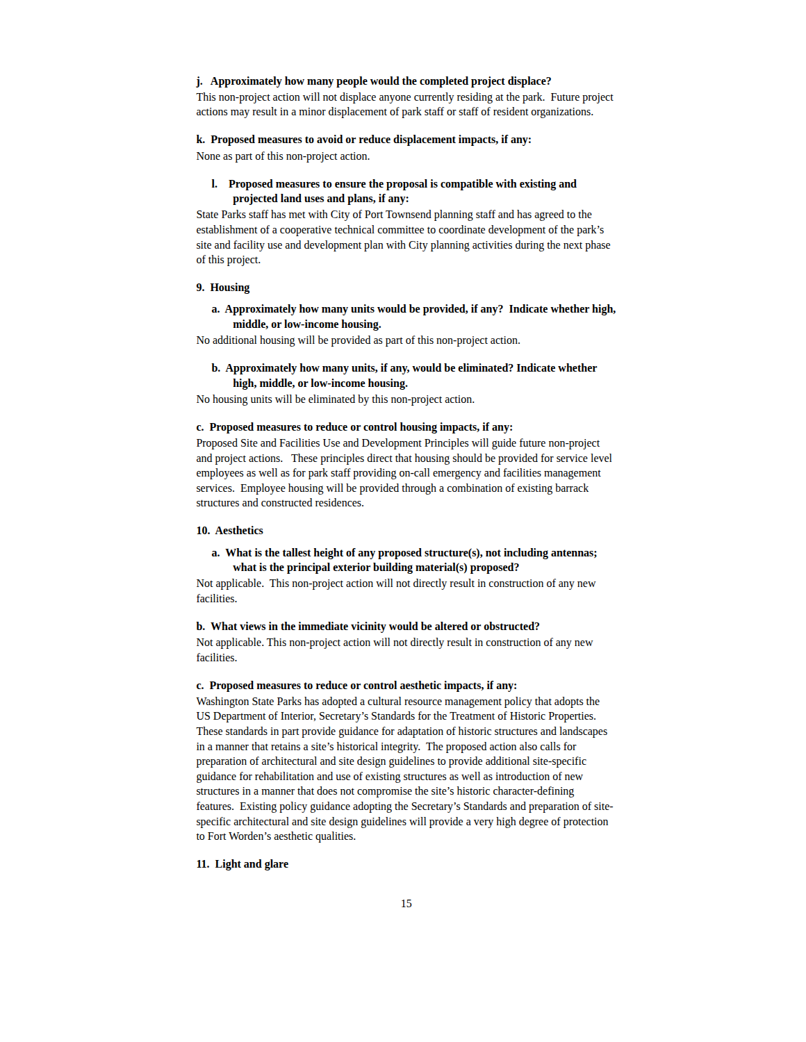j. Approximately how many people would the completed project displace?
This non-project action will not displace anyone currently residing at the park. Future project actions may result in a minor displacement of park staff or staff of resident organizations.
k. Proposed measures to avoid or reduce displacement impacts, if any:
None as part of this non-project action.
l. Proposed measures to ensure the proposal is compatible with existing and projected land uses and plans, if any:
State Parks staff has met with City of Port Townsend planning staff and has agreed to the establishment of a cooperative technical committee to coordinate development of the park’s site and facility use and development plan with City planning activities during the next phase of this project.
9. Housing
a. Approximately how many units would be provided, if any? Indicate whether high, middle, or low-income housing.
No additional housing will be provided as part of this non-project action.
b. Approximately how many units, if any, would be eliminated? Indicate whether high, middle, or low-income housing.
No housing units will be eliminated by this non-project action.
c. Proposed measures to reduce or control housing impacts, if any:
Proposed Site and Facilities Use and Development Principles will guide future non-project and project actions. These principles direct that housing should be provided for service level employees as well as for park staff providing on-call emergency and facilities management services. Employee housing will be provided through a combination of existing barrack structures and constructed residences.
10. Aesthetics
a. What is the tallest height of any proposed structure(s), not including antennas; what is the principal exterior building material(s) proposed?
Not applicable. This non-project action will not directly result in construction of any new facilities.
b. What views in the immediate vicinity would be altered or obstructed?
Not applicable. This non-project action will not directly result in construction of any new facilities.
c. Proposed measures to reduce or control aesthetic impacts, if any:
Washington State Parks has adopted a cultural resource management policy that adopts the US Department of Interior, Secretary’s Standards for the Treatment of Historic Properties. These standards in part provide guidance for adaptation of historic structures and landscapes in a manner that retains a site’s historical integrity. The proposed action also calls for preparation of architectural and site design guidelines to provide additional site-specific guidance for rehabilitation and use of existing structures as well as introduction of new structures in a manner that does not compromise the site’s historic character-defining features. Existing policy guidance adopting the Secretary’s Standards and preparation of site-specific architectural and site design guidelines will provide a very high degree of protection to Fort Worden’s aesthetic qualities.
11. Light and glare
15